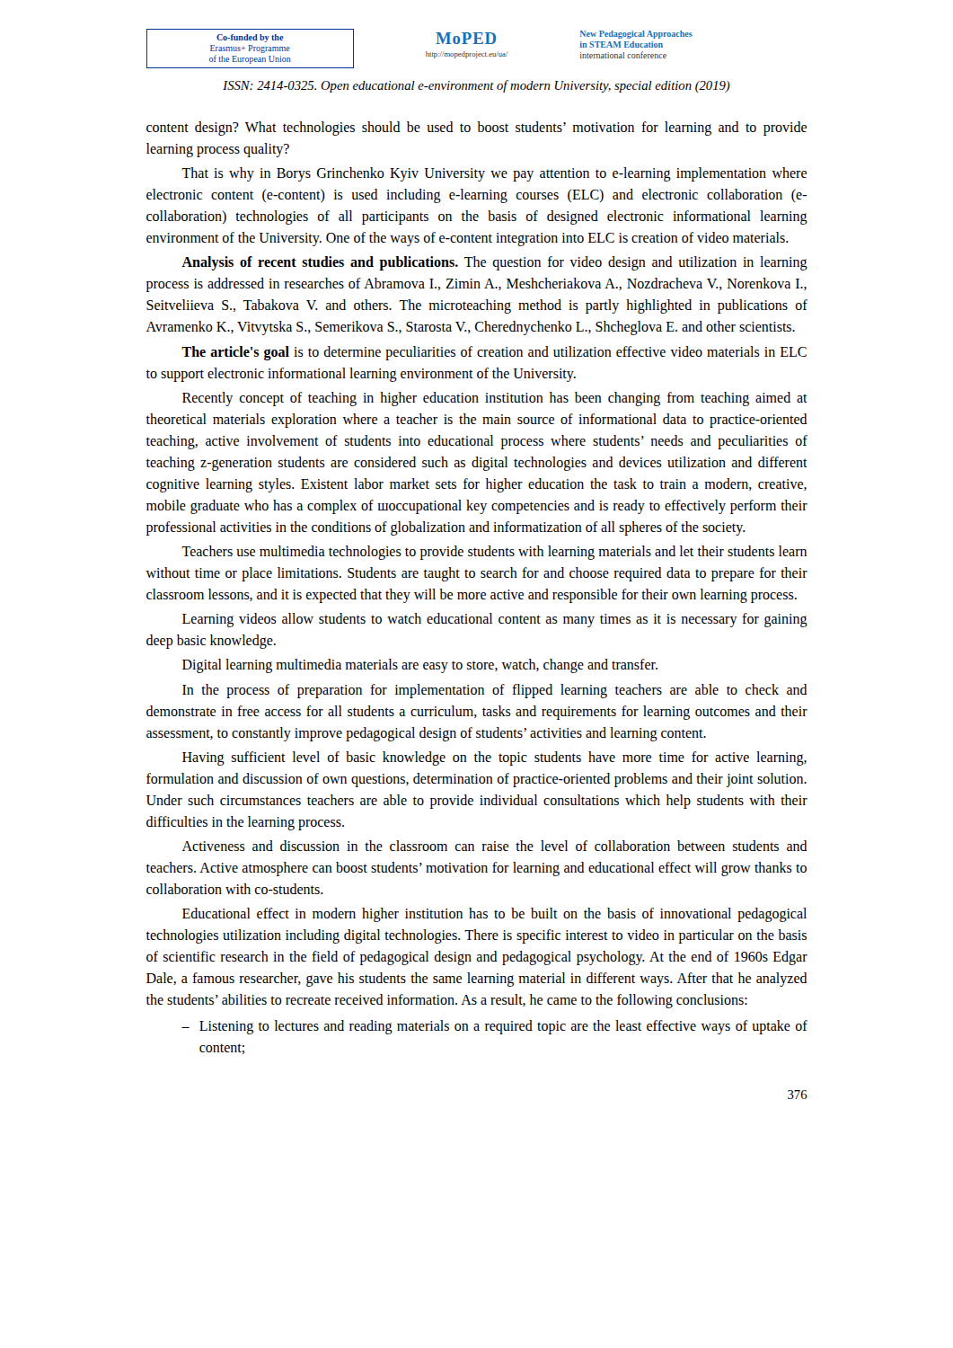Co-funded by the Erasmus+ Programme of the European Union
MoPED http://mopedproject.eu/ua/
New Pedagogical Approaches in STEAM Education international conference
ISSN: 2414-0325. Open educational e-environment of modern University, special edition (2019)
content design? What technologies should be used to boost students’ motivation for learning and to provide learning process quality?
That is why in Borys Grinchenko Kyiv University we pay attention to e-learning implementation where electronic content (e-content) is used including e-learning courses (ELC) and electronic collaboration (e-collaboration) technologies of all participants on the basis of designed electronic informational learning environment of the University. One of the ways of e-content integration into ELC is creation of video materials.
Analysis of recent studies and publications. The question for video design and utilization in learning process is addressed in researches of Abramova I., Zimin A., Meshcheriakova A., Nozdracheva V., Norenkova I., Seitveliieva S., Tabakova V. and others. The microteaching method is partly highlighted in publications of Avramenko K., Vitvytska S., Semerikova S., Starosta V., Cherednychenko L., Shcheglova E. and other scientists.
The article's goal is to determine peculiarities of creation and utilization effective video materials in ELC to support electronic informational learning environment of the University.
Recently concept of teaching in higher education institution has been changing from teaching aimed at theoretical materials exploration where a teacher is the main source of informational data to practice-oriented teaching, active involvement of students into educational process where students’ needs and peculiarities of teaching z-generation students are considered such as digital technologies and devices utilization and different cognitive learning styles. Existent labor market sets for higher education the task to train a modern, creative, mobile graduate who has a complex of шoccupational key competencies and is ready to effectively perform their professional activities in the conditions of globalization and informatization of all spheres of the society.
Teachers use multimedia technologies to provide students with learning materials and let their students learn without time or place limitations. Students are taught to search for and choose required data to prepare for their classroom lessons, and it is expected that they will be more active and responsible for their own learning process.
Learning videos allow students to watch educational content as many times as it is necessary for gaining deep basic knowledge.
Digital learning multimedia materials are easy to store, watch, change and transfer.
In the process of preparation for implementation of flipped learning teachers are able to check and demonstrate in free access for all students a curriculum, tasks and requirements for learning outcomes and their assessment, to constantly improve pedagogical design of students’ activities and learning content.
Having sufficient level of basic knowledge on the topic students have more time for active learning, formulation and discussion of own questions, determination of practice-oriented problems and their joint solution. Under such circumstances teachers are able to provide individual consultations which help students with their difficulties in the learning process.
Activeness and discussion in the classroom can raise the level of collaboration between students and teachers. Active atmosphere can boost students’ motivation for learning and educational effect will grow thanks to collaboration with co-students.
Educational effect in modern higher institution has to be built on the basis of innovational pedagogical technologies utilization including digital technologies. There is specific interest to video in particular on the basis of scientific research in the field of pedagogical design and pedagogical psychology. At the end of 1960s Edgar Dale, a famous researcher, gave his students the same learning material in different ways. After that he analyzed the students’ abilities to recreate received information. As a result, he came to the following conclusions:
Listening to lectures and reading materials on a required topic are the least effective ways of uptake of content;
376